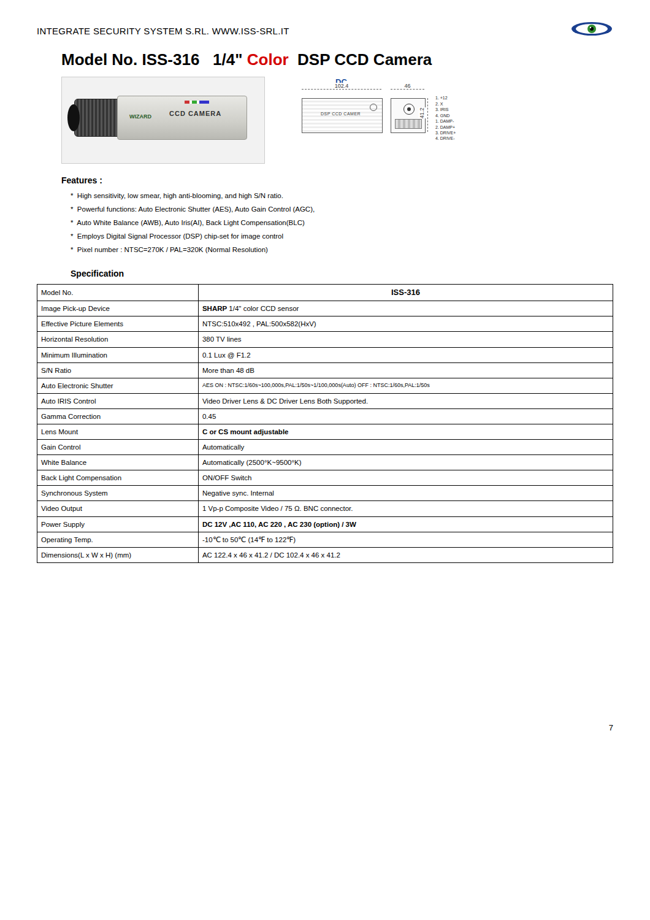INTEGRATE SECURITY SYSTEM S.RL. WWW.ISS-SRL.IT
Model No. ISS-316 1/4" Color DSP CCD Camera
WIZARD
CCD CAMERA
DC
102.4
46
DSP CCD CAMER
41.2
1. +12
2. X
3. IRIS
4. GND
1. DAMP-
2. DAMP+
3. DRIVE+
4. DRIVE-
Features :
* High sensitivity, low smear, high anti-blooming, and high S/N ratio.
* Powerful functions: Auto Electronic Shutter (AES), Auto Gain Control (AGC),
* Auto White Balance (AWB), Auto Iris(AI), Back Light Compensation(BLC)
* Employs Digital Signal Processor (DSP) chip-set for image control
* Pixel number : NTSC=270K / PAL=320K (Normal Resolution)
Specification
| Model No. | ISS-316 |
| Image Pick-up Device | SHARP 1/4" color CCD sensor |
| Effective Picture Elements | NTSC:510x492 , PAL:500x582(HxV) |
| Horizontal Resolution | 380 TV lines |
| Minimum Illumination | 0.1 Lux @ F1.2 |
| S/N Ratio | More than 48 dB |
| Auto Electronic Shutter | AES ON : NTSC:1/60s~100,000s,PAL:1/50s~1/100,000s(Auto) OFF : NTSC:1/60s,PAL:1/50s |
| Auto IRIS Control | Video Driver Lens & DC Driver Lens Both Supported. |
| Gamma Correction | 0.45 |
| Lens Mount | C or CS mount adjustable |
| Gain Control | Automatically |
| White Balance | Automatically (2500°K~9500°K) |
| Back Light Compensation | ON/OFF Switch |
| Synchronous System | Negative sync. Internal |
| Video Output | 1 Vp-p Composite Video / 75 Ω. BNC connector. |
| Power Supply | DC 12V ,AC 110, AC 220 , AC 230 (option) / 3W |
| Operating Temp. | -10℃ to 50℃ (14℉ to 122℉) |
| Dimensions(L x W x H) (mm) | AC 122.4 x 46 x 41.2 / DC 102.4 x 46 x 41.2 |
7